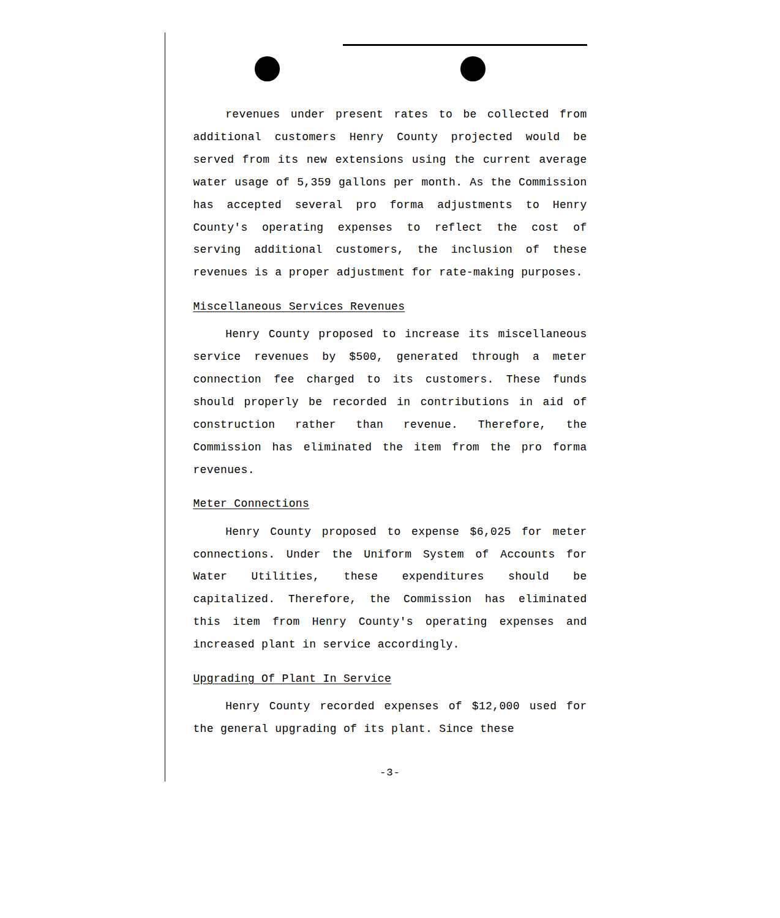revenues under present rates to be collected from additional customers Henry County projected would be served from its new extensions using the current average water usage of 5,359 gallons per month. As the Commission has accepted several pro forma adjustments to Henry County's operating expenses to reflect the cost of serving additional customers, the inclusion of these revenues is a proper adjustment for rate-making purposes.
Miscellaneous Services Revenues
Henry County proposed to increase its miscellaneous service revenues by $500, generated through a meter connection fee charged to its customers. These funds should properly be recorded in contributions in aid of construction rather than revenue. Therefore, the Commission has eliminated the item from the pro forma revenues.
Meter Connections
Henry County proposed to expense $6,025 for meter connections. Under the Uniform System of Accounts for Water Utilities, these expenditures should be capitalized. Therefore, the Commission has eliminated this item from Henry County's operating expenses and increased plant in service accordingly.
Upgrading Of Plant In Service
Henry County recorded expenses of $12,000 used for the general upgrading of its plant. Since these
-3-